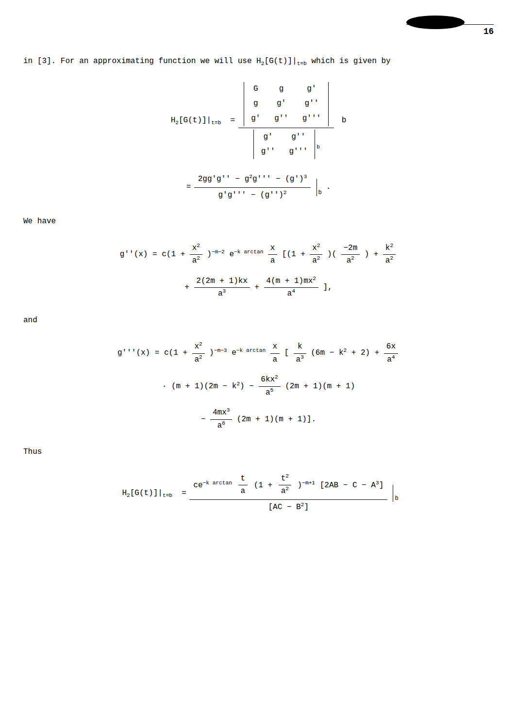16
in [3]. For an approximating function we will use H2[G(t)]|t=b which is given by
H2[G(t)]|t=b =
| G | g | g' |
| g | g' | g'' |
| g' | g'' | g''' |
| g' | g'' |
| g'' | g''' |
b b
= 2gg'g'' − g2g''' − (g')3 g'g''' − (g'')2 b .
We have
g''(x) = c(1 + x2 a2 )−m−2 e−k arctan xa [(1 + x2 a2 )( −2m a2 ) + k2 a2
+ 2(2m + 1)kx a3 + 4(m + 1)mx2 a4 ],
and
g'''(x) = c(1 + x2 a2 )−m−3 e−k arctan xa [ ka3 (6m − k2 + 2) + 6x a4
· (m + 1)(2m − k2) − 6kx2 a5 (2m + 1)(m + 1)
− 4mx3 a6 (2m + 1)(m + 1)].
Thus
H2[G(t)]|t=b = ce−k arctan ta (1 + t2 a2 )−m+1 [2AB − C − A3] [AC − B2] b